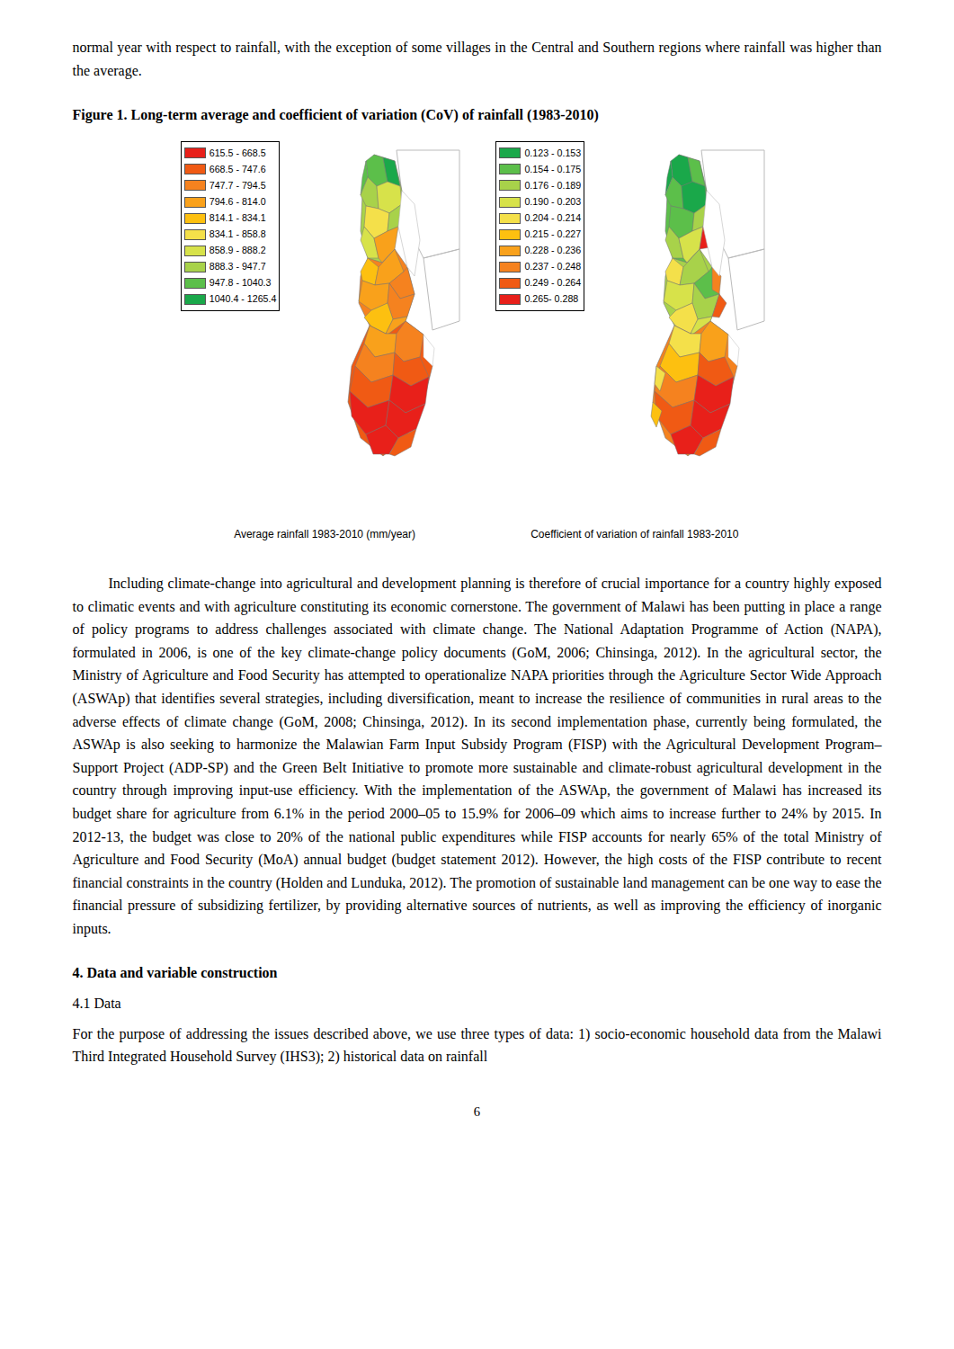normal year with respect to rainfall, with the exception of some villages in the Central and Southern regions where rainfall was higher than the average.
Figure 1. Long-term average and coefficient of variation (CoV) of rainfall (1983-2010)
615.5 - 668.5
668.5 - 747.6
747.7 - 794.5
794.6 - 814.0
814.1 - 834.1
834.1 - 858.8
858.9 - 888.2
888.3 - 947.7
947.8 - 1040.3
1040.4 - 1265.4
Average rainfall 1983-2010 (mm/year)
0.123 - 0.153
0.154 - 0.175
0.176 - 0.189
0.190 - 0.203
0.204 - 0.214
0.215 - 0.227
0.228 - 0.236
0.237 - 0.248
0.249 - 0.264
0.265- 0.288
Coefficient of variation of rainfall 1983-2010
Including climate-change into agricultural and development planning is therefore of crucial importance for a country highly exposed to climatic events and with agriculture constituting its economic cornerstone. The government of Malawi has been putting in place a range of policy programs to address challenges associated with climate change. The National Adaptation Programme of Action (NAPA), formulated in 2006, is one of the key climate-change policy documents (GoM, 2006; Chinsinga, 2012). In the agricultural sector, the Ministry of Agriculture and Food Security has attempted to operationalize NAPA priorities through the Agriculture Sector Wide Approach (ASWAp) that identifies several strategies, including diversification, meant to increase the resilience of communities in rural areas to the adverse effects of climate change (GoM, 2008; Chinsinga, 2012). In its second implementation phase, currently being formulated, the ASWAp is also seeking to harmonize the Malawian Farm Input Subsidy Program (FISP) with the Agricultural Development Program–Support Project (ADP-SP) and the Green Belt Initiative to promote more sustainable and climate-robust agricultural development in the country through improving input-use efficiency. With the implementation of the ASWAp, the government of Malawi has increased its budget share for agriculture from 6.1% in the period 2000–05 to 15.9% for 2006–09 which aims to increase further to 24% by 2015. In 2012-13, the budget was close to 20% of the national public expenditures while FISP accounts for nearly 65% of the total Ministry of Agriculture and Food Security (MoA) annual budget (budget statement 2012). However, the high costs of the FISP contribute to recent financial constraints in the country (Holden and Lunduka, 2012). The promotion of sustainable land management can be one way to ease the financial pressure of subsidizing fertilizer, by providing alternative sources of nutrients, as well as improving the efficiency of inorganic inputs.
4. Data and variable construction
4.1 Data
For the purpose of addressing the issues described above, we use three types of data: 1) socio-economic household data from the Malawi Third Integrated Household Survey (IHS3); 2) historical data on rainfall
6